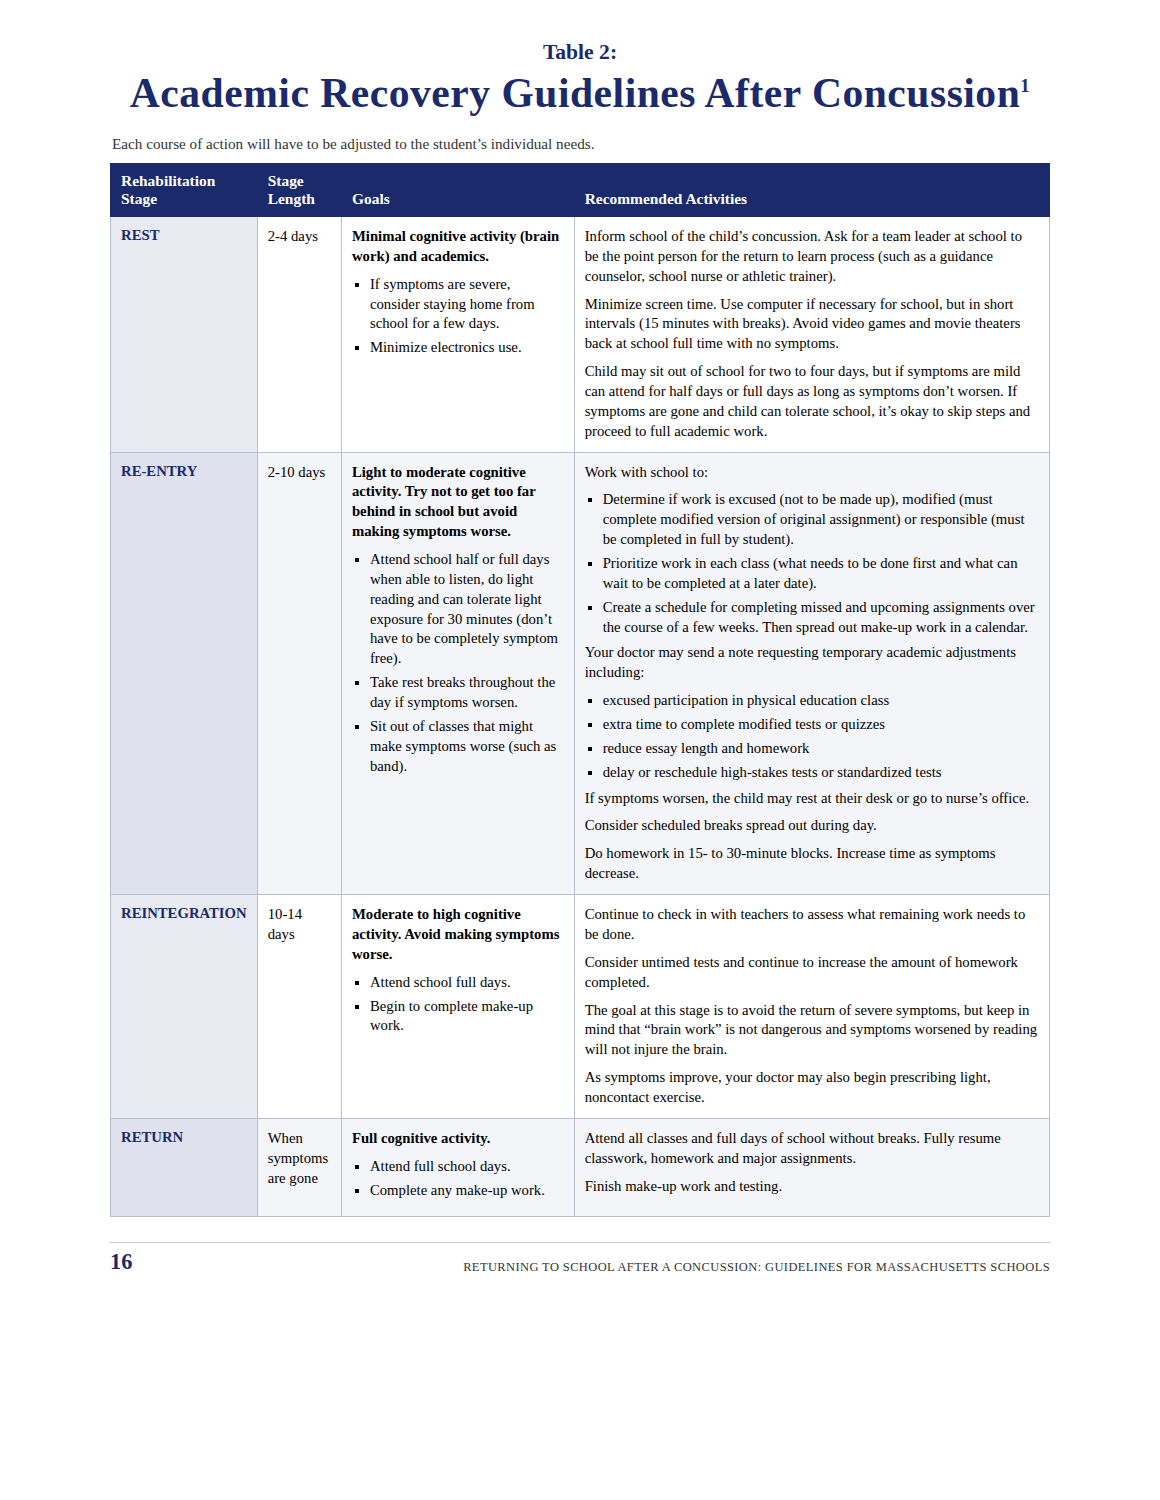Table 2:
Academic Recovery Guidelines After Concussion1
Each course of action will have to be adjusted to the student’s individual needs.
| Rehabilitation Stage | Stage Length | Goals | Recommended Activities |
| --- | --- | --- | --- |
| REST | 2-4 days | Minimal cognitive activity (brain work) and academics. If symptoms are severe, consider staying home from school for a few days. Minimize electronics use. | Inform school of the child’s concussion. Ask for a team leader at school to be the point person for the return to learn process (such as a guidance counselor, school nurse or athletic trainer). Minimize screen time. Use computer if necessary for school, but in short intervals (15 minutes with breaks). Avoid video games and movie theaters back at school full time with no symptoms. Child may sit out of school for two to four days, but if symptoms are mild can attend for half days or full days as long as symptoms don’t worsen. If symptoms are gone and child can tolerate school, it’s okay to skip steps and proceed to full academic work. |
| RE-ENTRY | 2-10 days | Light to moderate cognitive activity. Try not to get too far behind in school but avoid making symptoms worse. Attend school half or full days when able to listen, do light reading and can tolerate light exposure for 30 minutes (don’t have to be completely symptom free). Take rest breaks throughout the day if symptoms worsen. Sit out of classes that might make symptoms worse (such as band). | Work with school to: Determine if work is excused (not to be made up), modified (must complete modified version of original assignment) or responsible (must be completed in full by student). Prioritize work in each class (what needs to be done first and what can wait to be completed at a later date). Create a schedule for completing missed and upcoming assignments over the course of a few weeks. Then spread out make-up work in a calendar. Your doctor may send a note requesting temporary academic adjustments including: excused participation in physical education class extra time to complete modified tests or quizzes reduce essay length and homework delay or reschedule high-stakes tests or standardized tests If symptoms worsen, the child may rest at their desk or go to nurse’s office. Consider scheduled breaks spread out during day. Do homework in 15- to 30-minute blocks. Increase time as symptoms decrease. |
| REINTEGRATION | 10-14 days | Moderate to high cognitive activity. Avoid making symptoms worse. Attend school full days. Begin to complete make-up work. | Continue to check in with teachers to assess what remaining work needs to be done. Consider untimed tests and continue to increase the amount of homework completed. The goal at this stage is to avoid the return of severe symptoms, but keep in mind that “brain work” is not dangerous and symptoms worsened by reading will not injure the brain. As symptoms improve, your doctor may also begin prescribing light, noncontact exercise. |
| RETURN | When symptoms are gone | Full cognitive activity. Attend full school days. Complete any make-up work. | Attend all classes and full days of school without breaks. Fully resume classwork, homework and major assignments. Finish make-up work and testing. |
16 Returning to School After a Concussion: Guidelines for Massachusetts Schools